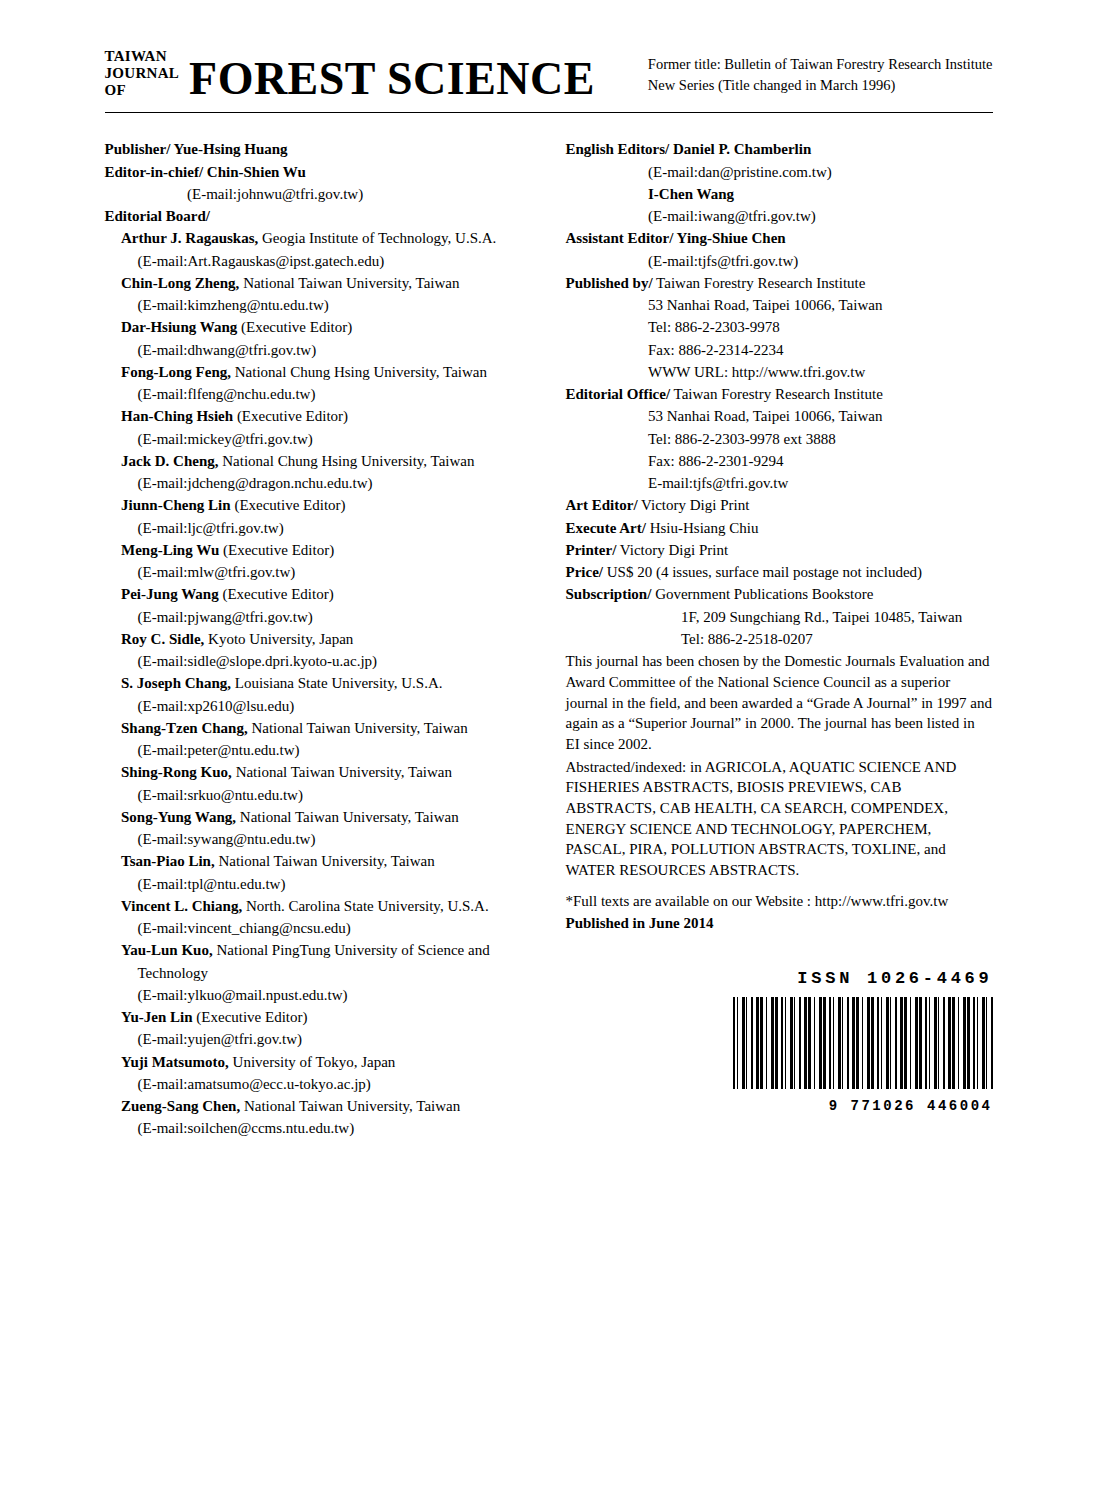Taiwan Journal of
Forest Science
Former title: Bulletin of Taiwan Forestry Research Institute
New Series (Title changed in March 1996)
Publisher/ Yue-Hsing Huang
Editor-in-chief/ Chin-Shien Wu
(E-mail:johnwu@tfri.gov.tw)
Editorial Board/
Arthur J. Ragauskas, Geogia Institute of Technology, U.S.A.
(E-mail:Art.Ragauskas@ipst.gatech.edu)
Chin-Long Zheng, National Taiwan University, Taiwan
(E-mail:kimzheng@ntu.edu.tw)
Dar-Hsiung Wang (Executive Editor)
(E-mail:dhwang@tfri.gov.tw)
Fong-Long Feng, National Chung Hsing University, Taiwan
(E-mail:flfeng@nchu.edu.tw)
Han-Ching Hsieh (Executive Editor)
(E-mail:mickey@tfri.gov.tw)
Jack D. Cheng, National Chung Hsing University, Taiwan
(E-mail:jdcheng@dragon.nchu.edu.tw)
Jiunn-Cheng Lin (Executive Editor)
(E-mail:ljc@tfri.gov.tw)
Meng-Ling Wu (Executive Editor)
(E-mail:mlw@tfri.gov.tw)
Pei-Jung Wang (Executive Editor)
(E-mail:pjwang@tfri.gov.tw)
Roy C. Sidle, Kyoto University, Japan
(E-mail:sidle@slope.dpri.kyoto-u.ac.jp)
S. Joseph Chang, Louisiana State University, U.S.A.
(E-mail:xp2610@lsu.edu)
Shang-Tzen Chang, National Taiwan University, Taiwan
(E-mail:peter@ntu.edu.tw)
Shing-Rong Kuo, National Taiwan University, Taiwan
(E-mail:srkuo@ntu.edu.tw)
Song-Yung Wang, National Taiwan Universaty, Taiwan
(E-mail:sywang@ntu.edu.tw)
Tsan-Piao Lin, National Taiwan University, Taiwan
(E-mail:tpl@ntu.edu.tw)
Vincent L. Chiang, North. Carolina State University, U.S.A.
(E-mail:vincent_chiang@ncsu.edu)
Yau-Lun Kuo, National PingTung University of Science and
Technology
(E-mail:ylkuo@mail.npust.edu.tw)
Yu-Jen Lin (Executive Editor)
(E-mail:yujen@tfri.gov.tw)
Yuji Matsumoto, University of Tokyo, Japan
(E-mail:amatsumo@ecc.u-tokyo.ac.jp)
Zueng-Sang Chen, National Taiwan University, Taiwan
(E-mail:soilchen@ccms.ntu.edu.tw)
English Editors/ Daniel P. Chamberlin
(E-mail:dan@pristine.com.tw)
I-Chen Wang
(E-mail:iwang@tfri.gov.tw)
Assistant Editor/ Ying-Shiue Chen
(E-mail:tjfs@tfri.gov.tw)
Published by/ Taiwan Forestry Research Institute
53 Nanhai Road, Taipei 10066, Taiwan
Tel: 886-2-2303-9978
Fax: 886-2-2314-2234
WWW URL: http://www.tfri.gov.tw
Editorial Office/ Taiwan Forestry Research Institute
53 Nanhai Road, Taipei 10066, Taiwan
Tel: 886-2-2303-9978 ext 3888
Fax: 886-2-2301-9294
E-mail:tjfs@tfri.gov.tw
Art Editor/ Victory Digi Print
Execute Art/ Hsiu-Hsiang Chiu
Printer/ Victory Digi Print
Price/ US$ 20 (4 issues, surface mail postage not included)
Subscription/ Government Publications Bookstore
1F, 209 Sungchiang Rd., Taipei 10485, Taiwan
Tel: 886-2-2518-0207
This journal has been chosen by the Domestic Journals Evaluation and Award Committee of the National Science Council as a superior journal in the field, and been awarded a “Grade A Journal” in 1997 and again as a “Superior Journal” in 2000. The journal has been listed in EI since 2002.
Abstracted/indexed: in AGRICOLA, AQUATIC SCIENCE AND FISHERIES ABSTRACTS, BIOSIS PREVIEWS, CAB ABSTRACTS, CAB HEALTH, CA SEARCH, COMPENDEX, ENERGY SCIENCE AND TECHNOLOGY, PAPERCHEM, PASCAL, PIRA, POLLUTION ABSTRACTS, TOXLINE, and WATER RESOURCES ABSTRACTS.
*Full texts are available on our Website : http://www.tfri.gov.tw
Published in June 2014
ISSN 1026-4469
9 771026 446004